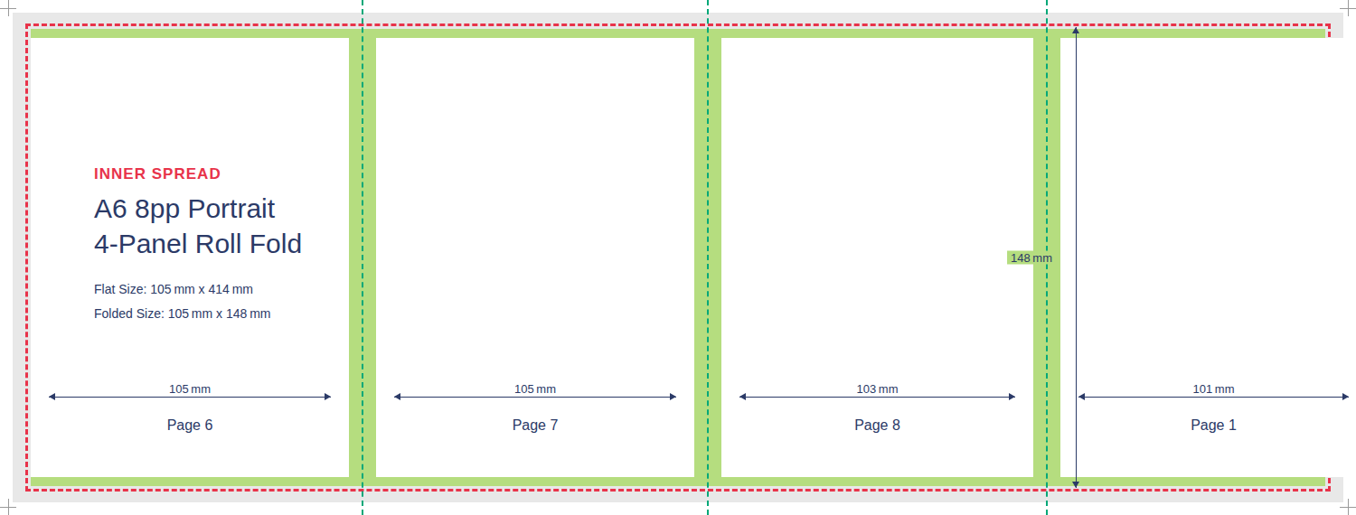INNER SPREAD
A6 8pp Portrait
4-Panel Roll Fold
Flat Size: 105 mm x 414 mm
Folded Size: 105 mm x 148 mm
105 mm
Page 6
105 mm
Page 7
103 mm
Page 8
101 mm
Page 1
148 mm